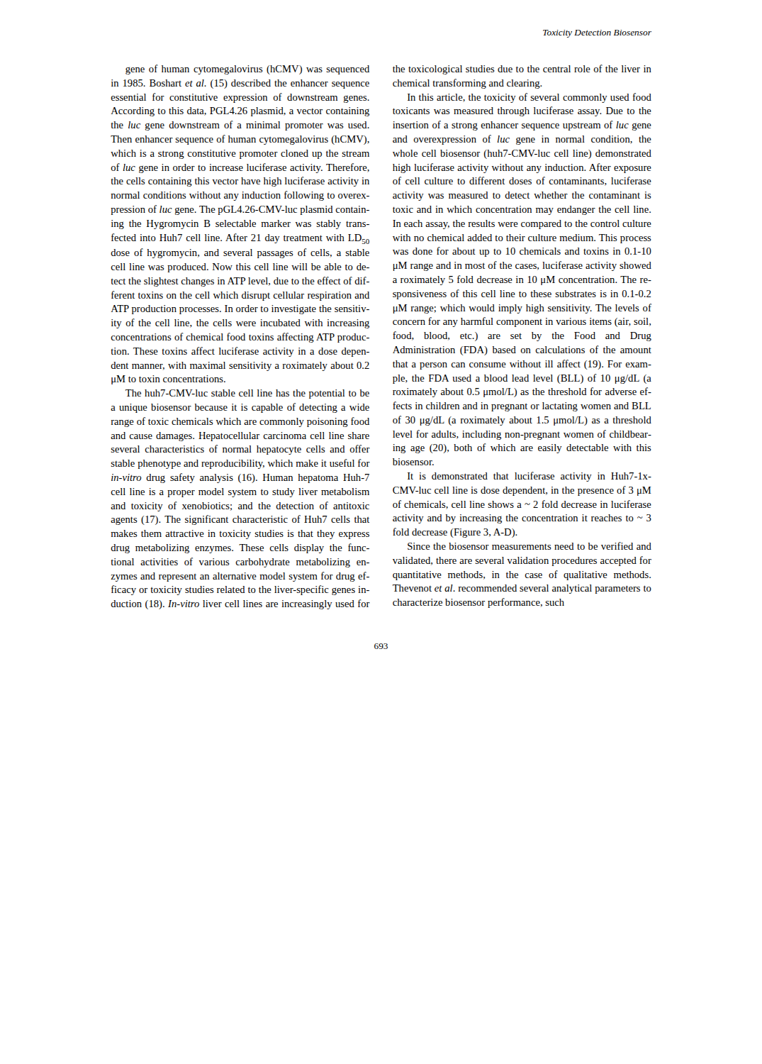Toxicity Detection Biosensor
gene of human cytomegalovirus (hCMV) was sequenced in 1985. Boshart et al. (15) described the enhancer sequence essential for constitutive expression of downstream genes. According to this data, PGL4.26 plasmid, a vector containing the luc gene downstream of a minimal promoter was used. Then enhancer sequence of human cytomegalovirus (hCMV), which is a strong constitutive promoter cloned up the stream of luc gene in order to increase luciferase activity. Therefore, the cells containing this vector have high luciferase activity in normal conditions without any induction following to overexpression of luc gene. The pGL4.26-CMV-luc plasmid containing the Hygromycin B selectable marker was stably transfected into Huh7 cell line. After 21 day treatment with LD50 dose of hygromycin, and several passages of cells, a stable cell line was produced. Now this cell line will be able to detect the slightest changes in ATP level, due to the effect of different toxins on the cell which disrupt cellular respiration and ATP production processes. In order to investigate the sensitivity of the cell line, the cells were incubated with increasing concentrations of chemical food toxins affecting ATP production. These toxins affect luciferase activity in a dose dependent manner, with maximal sensitivity a roximately about 0.2 μM to toxin concentrations.
The huh7-CMV-luc stable cell line has the potential to be a unique biosensor because it is capable of detecting a wide range of toxic chemicals which are commonly poisoning food and cause damages. Hepatocellular carcinoma cell line share several characteristics of normal hepatocyte cells and offer stable phenotype and reproducibility, which make it useful for in-vitro drug safety analysis (16). Human hepatoma Huh-7 cell line is a proper model system to study liver metabolism and toxicity of xenobiotics; and the detection of antitoxic agents (17). The significant characteristic of Huh7 cells that makes them attractive in toxicity studies is that they express drug metabolizing enzymes. These cells display the functional activities of various carbohydrate metabolizing enzymes and represent an alternative model system for drug efficacy or toxicity studies related to the liver-specific genes induction (18). In-vitro liver cell lines are increasingly used for the toxicological studies due to the central role of the liver in chemical transforming and clearing.
In this article, the toxicity of several commonly used food toxicants was measured through luciferase assay. Due to the insertion of a strong enhancer sequence upstream of luc gene and overexpression of luc gene in normal condition, the whole cell biosensor (huh7-CMV-luc cell line) demonstrated high luciferase activity without any induction. After exposure of cell culture to different doses of contaminants, luciferase activity was measured to detect whether the contaminant is toxic and in which concentration may endanger the cell line. In each assay, the results were compared to the control culture with no chemical added to their culture medium. This process was done for about up to 10 chemicals and toxins in 0.1-10 μM range and in most of the cases, luciferase activity showed a roximately 5 fold decrease in 10 μM concentration. The responsiveness of this cell line to these substrates is in 0.1-0.2 μM range; which would imply high sensitivity. The levels of concern for any harmful component in various items (air, soil, food, blood, etc.) are set by the Food and Drug Administration (FDA) based on calculations of the amount that a person can consume without ill affect (19). For example, the FDA used a blood lead level (BLL) of 10 μg/dL (a roximately about 0.5 μmol/L) as the threshold for adverse effects in children and in pregnant or lactating women and BLL of 30 μg/dL (a roximately about 1.5 μmol/L) as a threshold level for adults, including non-pregnant women of childbearing age (20), both of which are easily detectable with this biosensor.
It is demonstrated that luciferase activity in Huh7-1x-CMV-luc cell line is dose dependent, in the presence of 3 μM of chemicals, cell line shows a ~ 2 fold decrease in luciferase activity and by increasing the concentration it reaches to ~ 3 fold decrease (Figure 3, A-D).
Since the biosensor measurements need to be verified and validated, there are several validation procedures accepted for quantitative methods, in the case of qualitative methods. Thevenot et al. recommended several analytical parameters to characterize biosensor performance, such
693